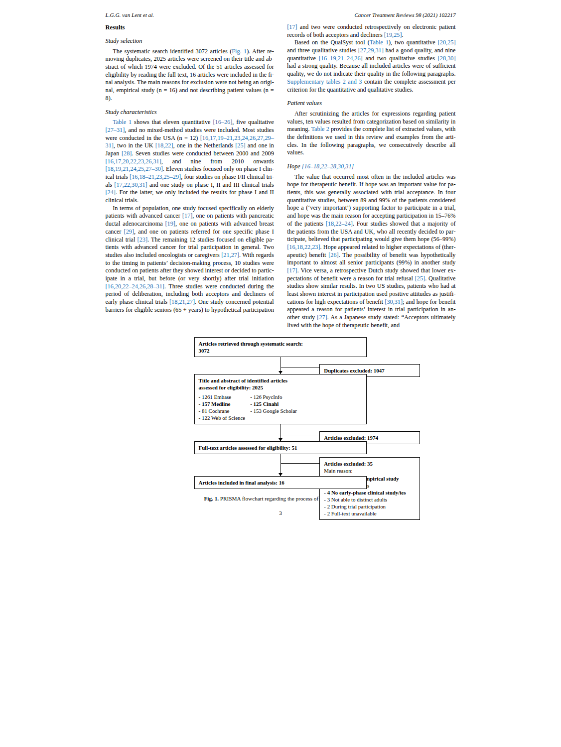L.G.G. van Lent et al.
Cancer Treatment Reviews 98 (2021) 102217
Results
Study selection
The systematic search identified 3072 articles (Fig. 1). After removing duplicates, 2025 articles were screened on their title and abstract of which 1974 were excluded. Of the 51 articles assessed for eligibility by reading the full text, 16 articles were included in the final analysis. The main reasons for exclusion were not being an original, empirical study (n = 16) and not describing patient values (n = 8).
Study characteristics
Table 1 shows that eleven quantitative [16–26], five qualitative [27–31], and no mixed-method studies were included. Most studies were conducted in the USA (n = 12) [16,17,19–21,23,24,26,27,29–31], two in the UK [18,22], one in the Netherlands [25] and one in Japan [28]. Seven studies were conducted between 2000 and 2009 [16,17,20,22,23,26,31], and nine from 2010 onwards [18,19,21,24,25,27–30]. Eleven studies focused only on phase I clinical trials [16,18–21,23,25–29], four studies on phase I/II clinical trials [17,22,30,31] and one study on phase I, II and III clinical trials [24]. For the latter, we only included the results for phase I and II clinical trials.
In terms of population, one study focused specifically on elderly patients with advanced cancer [17], one on patients with pancreatic ductal adenocarcinoma [19], one on patients with advanced breast cancer [29], and one on patients referred for one specific phase I clinical trial [23]. The remaining 12 studies focused on eligible patients with advanced cancer for trial participation in general. Two studies also included oncologists or caregivers [21,27]. With regards to the timing in patients’ decision-making process, 10 studies were conducted on patients after they showed interest or decided to participate in a trial, but before (or very shortly) after trial initiation [16,20,22–24,26,28–31]. Three studies were conducted during the period of deliberation, including both acceptors and decliners of early phase clinical trials [18,21,27]. One study concerned potential barriers for eligible seniors (65 + years) to hypothetical participation [17] and two were conducted retrospectively on electronic patient records of both acceptors and decliners [19,25].
Based on the QualSyst tool (Table 1), two quantitative [20,25] and three qualitative studies [27,29,31] had a good quality, and nine quantitative [16–19,21–24,26] and two qualitative studies [28,30] had a strong quality. Because all included articles were of sufficient quality, we do not indicate their quality in the following paragraphs. Supplementary tables 2 and 3 contain the complete assessment per criterion for the quantitative and qualitative studies.
Patient values
After scrutinizing the articles for expressions regarding patient values, ten values resulted from categorization based on similarity in meaning. Table 2 provides the complete list of extracted values, with the definitions we used in this review and examples from the articles. In the following paragraphs, we consecutively describe all values.
Hope [16–18,22–28,30,31]
The value that occurred most often in the included articles was hope for therapeutic benefit. If hope was an important value for patients, this was generally associated with trial acceptance. In four quantitative studies, between 89 and 99% of the patients considered hope a (‘very important’) supporting factor to participate in a trial, and hope was the main reason for accepting participation in 15–76% of the patients [18,22–24]. Four studies showed that a majority of the patients from the USA and UK, who all recently decided to participate, believed that participating would give them hope (56–99%) [16,18,22,23]. Hope appeared related to higher expectations of (therapeutic) benefit [26]. The possibility of benefit was hypothetically important to almost all senior participants (99%) in another study [17]. Vice versa, a retrospective Dutch study showed that lower expectations of benefit were a reason for trial refusal [25]. Qualitative studies show similar results. In two US studies, patients who had at least shown interest in participation used positive attitudes as justifications for high expectations of benefit [30,31]; and hope for benefit appeared a reason for patients’ interest in trial participation in another study [27]. As a Japanese study stated: “Acceptors ultimately lived with the hope of therapeutic benefit, and
Articles retrieved through systematic search:
3072
Duplicates excluded: 1047
Title and abstract of identified articles
assessed for eligibility: 2025
- 1261 Embase
- 157 Medline
- 81 Cochrane
- 122 Web of Science
- 126 PsycInfo
- 125 Cinahl
- 153 Google Scholar
Articles excluded: 1974
Full-text articles assessed for eligibility: 51
Articles excluded: 35
Main reason:
- 16 No original, empirical study
- 8 No patient values
- 4 No early-phase clinical study/ies
- 3 Not able to distinct adults
- 2 During trial participation
- 2 Full-text unavailable
Articles included in final analysis: 16
Fig. 1. PRISMA flowchart regarding the process of article inclusion.
3